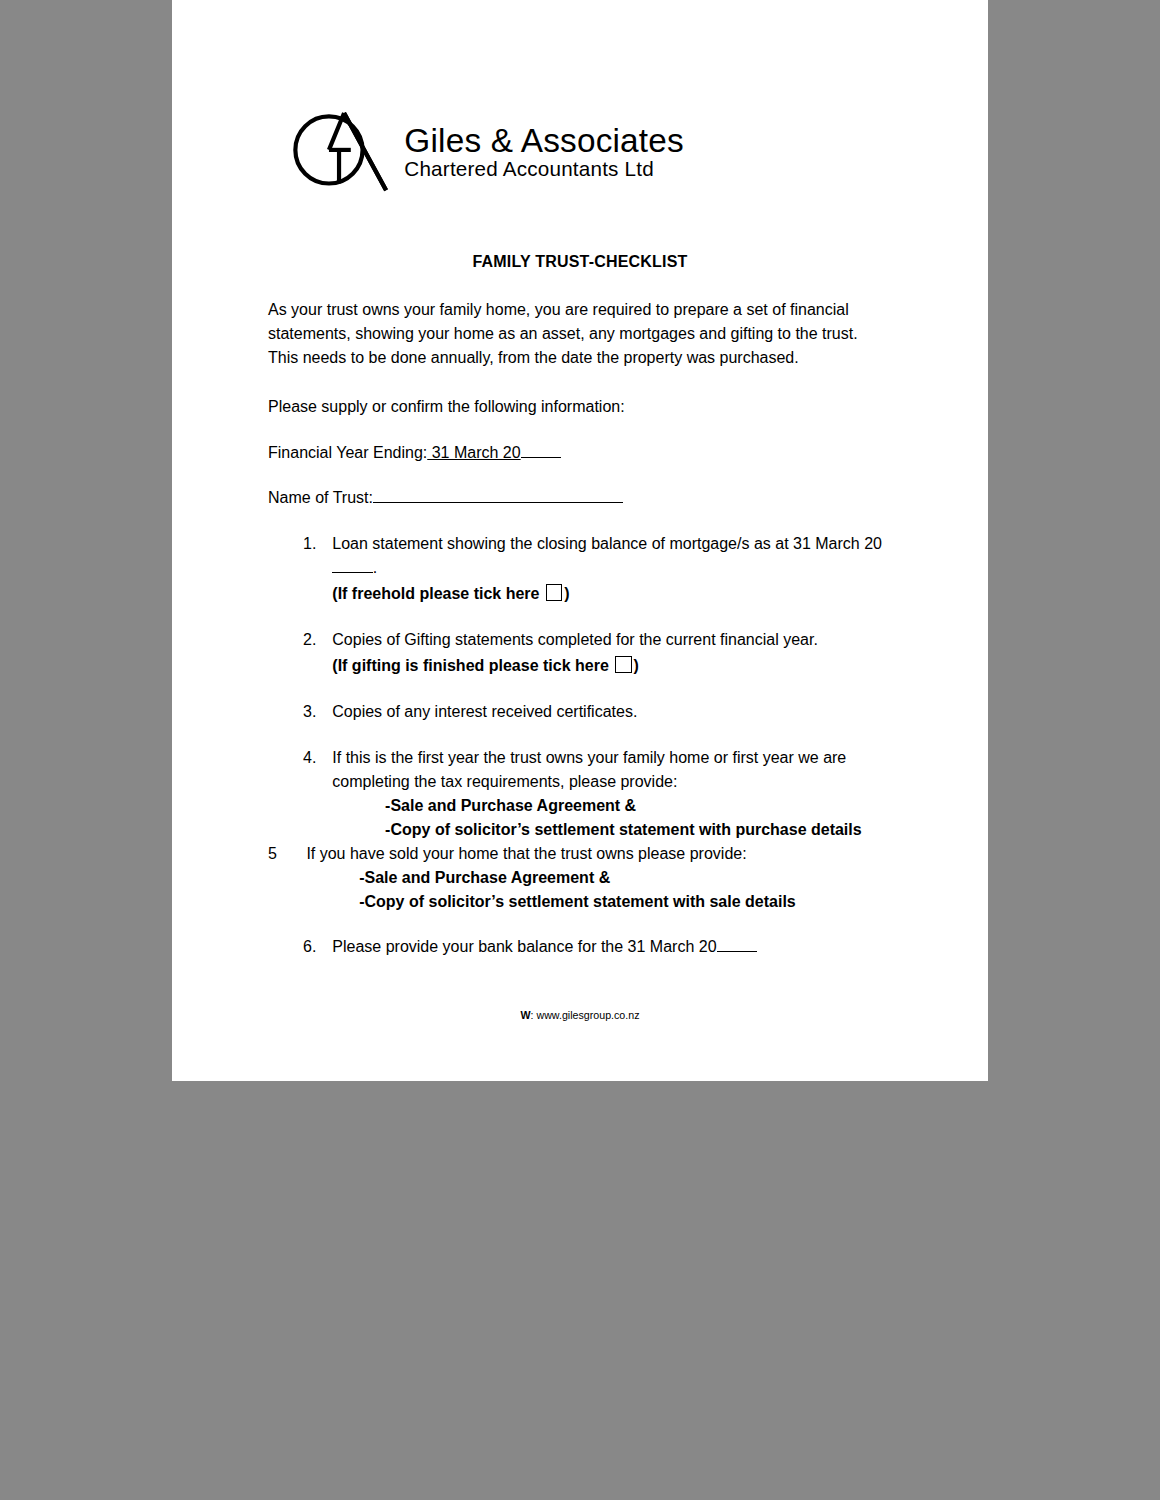Giles & Associates
Chartered Accountants Ltd
FAMILY TRUST-CHECKLIST
As your trust owns your family home, you are required to prepare a set of financial statements, showing your home as an asset, any mortgages and gifting to the trust. This needs to be done annually, from the date the property was purchased.
Please supply or confirm the following information:
Financial Year Ending: 31 March 20
Name of Trust:
Loan statement showing the closing balance of mortgage/s as at 31 March 20 . (If freehold please tick here )
Copies of Gifting statements completed for the current financial year. (If gifting is finished please tick here )
Copies of any interest received certificates.
If this is the first year the trust owns your family home or first year we are completing the tax requirements, please provide: -Sale and Purchase Agreement & -Copy of solicitor’s settlement statement with purchase details
5
If you have sold your home that the trust owns please provide: -Sale and Purchase Agreement & -Copy of solicitor’s settlement statement with sale details
Please provide your bank balance for the 31 March 20
W: www.gilesgroup.co.nz